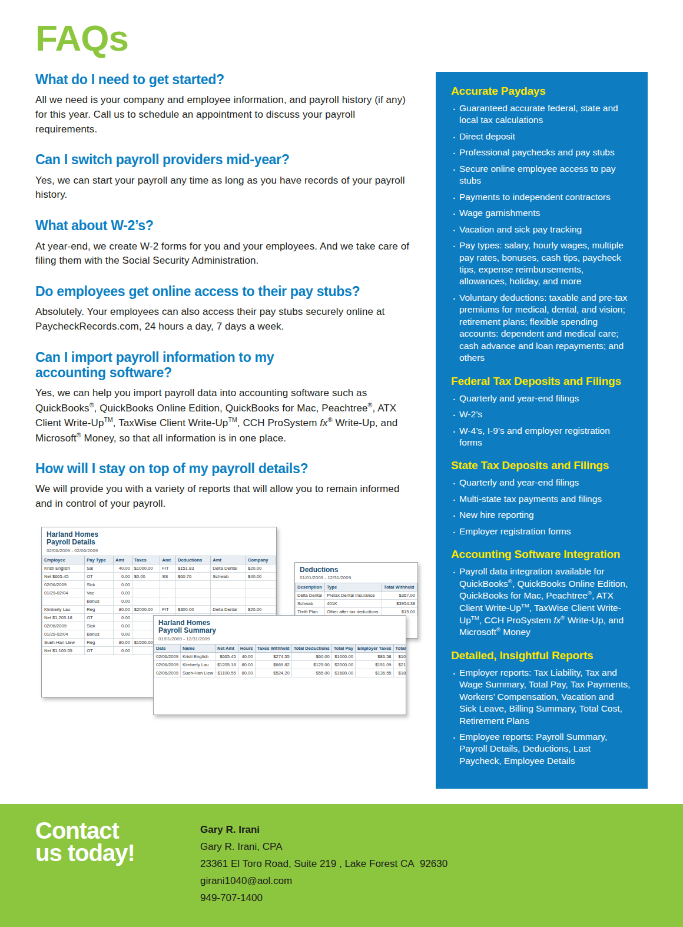FAQs
What do I need to get started?
All we need is your company and employee information, and payroll history (if any) for this year. Call us to schedule an appointment to discuss your payroll requirements.
Can I switch payroll providers mid-year?
Yes, we can start your payroll any time as long as you have records of your payroll history.
What about W-2’s?
At year-end, we create W-2 forms for you and your employees. And we take care of filing them with the Social Security Administration.
Do employees get online access to their pay stubs?
Absolutely. Your employees can also access their pay stubs securely online at PaycheckRecords.com, 24 hours a day, 7 days a week.
Can I import payroll information to my
accounting software?
Yes, we can help you import payroll data into accounting software such as QuickBooks®, QuickBooks Online Edition, QuickBooks for Mac, Peachtree®, ATX Client Write-UpTM, TaxWise Client Write-UpTM, CCH ProSystem fx® Write-Up, and Microsoft® Money, so that all information is in one place.
How will I stay on top of my payroll details?
We will provide you with a variety of reports that will allow you to remain informed and in control of your payroll.
Harland Homes
Payroll Details
02/06/2009 - 02/06/2009
| Employee | Pay Type | Amt | Taxes | Amt | Deductions | Amt | Company |
| --- | --- | --- | --- | --- | --- | --- | --- |
| Kristi English | Sal | 40.00 | $1000.00 | FIT | $151.83 | Delta Dental | $20.00 |
| Net $665.45 | OT | 0.00 | $0.00 | SS | $60.76 | Schwab | $40.00 |
| 02/06/2009 | Sick | 0.00 | | | | | |
| 01/29-02/04 | Vac | 0.00 | | | | | |
| | Bonus | 0.00 | | | | | |
| Kimberly Lau | Reg | 80.00 | $2000.00 | FIT | $300.00 | Delta Dental | $20.00 |
| Net $1,205.18 | OT | 0.00 | | | | | |
| 02/06/2009 | Sick | 0.00 | | | | | |
| 01/29-02/04 | Bonus | 0.00 | | | | | |
| Sueh-Han Liew | Reg | 80.00 | $1500.00 | FIT | $220.00 | Schwab | $40.00 |
| Net $1,100.55 | OT | 0.00 | | | | | |
Deductions
01/01/2009 - 12/31/2009
| Description | Type | Total Withheld |
| --- | --- | --- |
| Delta Dental | Pretax Dental Insurance | $367.00 |
| Schwab | 401K | $3954.38 |
| Thrift Plan | Other after tax deductions | $15.00 |
Harland Homes
Payroll Summary
01/01/2009 - 12/31/2009
| Date | Name | Net Amt | Hours | Taxes Withheld | Total Deductions | Total Pay | Employer Taxes | Total Cost | Check Num |
| --- | --- | --- | --- | --- | --- | --- | --- | --- | --- |
| 02/06/2009 | Kristi English | $665.45 | 40.00 | $274.55 | $60.00 | $1000.00 | $86.58 | $1086.58 | |
| 02/06/2009 | Kimberly Lau | $1205.18 | 80.00 | $669.82 | $125.00 | $2000.00 | $151.09 | $2151.09 | |
| 02/06/2009 | Sueh-Han Liew | $1100.55 | 80.00 | $524.20 | $55.00 | $1680.00 | $136.55 | $1826.55 | |
Accurate Paydays
Guaranteed accurate federal, state and local tax calculations
Direct deposit
Professional paychecks and pay stubs
Secure online employee access to pay stubs
Payments to independent contractors
Wage garnishments
Vacation and sick pay tracking
Pay types: salary, hourly wages, multiple pay rates, bonuses, cash tips, paycheck tips, expense reimbursements, allowances, holiday, and more
Voluntary deductions: taxable and pre-tax premiums for medical, dental, and vision; retirement plans; flexible spending accounts: dependent and medical care; cash advance and loan repayments; and others
Federal Tax Deposits and Filings
Quarterly and year-end filings
W-2’s
W-4’s, I-9’s and employer registration forms
State Tax Deposits and Filings
Quarterly and year-end filings
Multi-state tax payments and filings
New hire reporting
Employer registration forms
Accounting Software Integration
Payroll data integration available for QuickBooks®, QuickBooks Online Edition, QuickBooks for Mac, Peachtree®, ATX Client Write-UpTM, TaxWise Client Write-UpTM, CCH ProSystem fx® Write-Up, and Microsoft® Money
Detailed, Insightful Reports
Employer reports: Tax Liability, Tax and Wage Summary, Total Pay, Tax Payments, Workers’ Compensation, Vacation and Sick Leave, Billing Summary, Total Cost, Retirement Plans
Employee reports: Payroll Summary, Payroll Details, Deductions, Last Paycheck, Employee Details
Contact
us today!
Gary R. Irani
Gary R. Irani, CPA
23361 El Toro Road, Suite 219 , Lake Forest CA 92630
girani1040@aol.com
949-707-1400